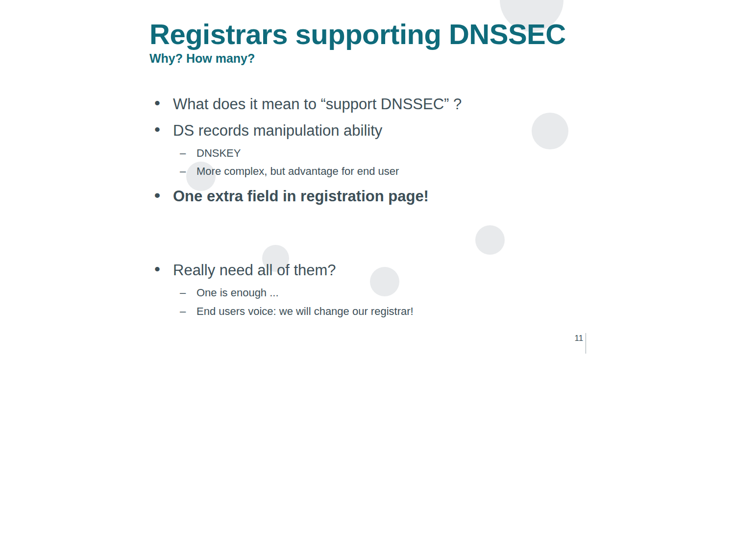Registrars supporting DNSSEC
Why? How many?
What does it mean to “support DNSSEC” ?
DS records manipulation ability
DNSKEY
More complex, but advantage for end user
One extra field in registration page!
Really need all of them?
One is enough ...
End users voice: we will change our registrar!
11